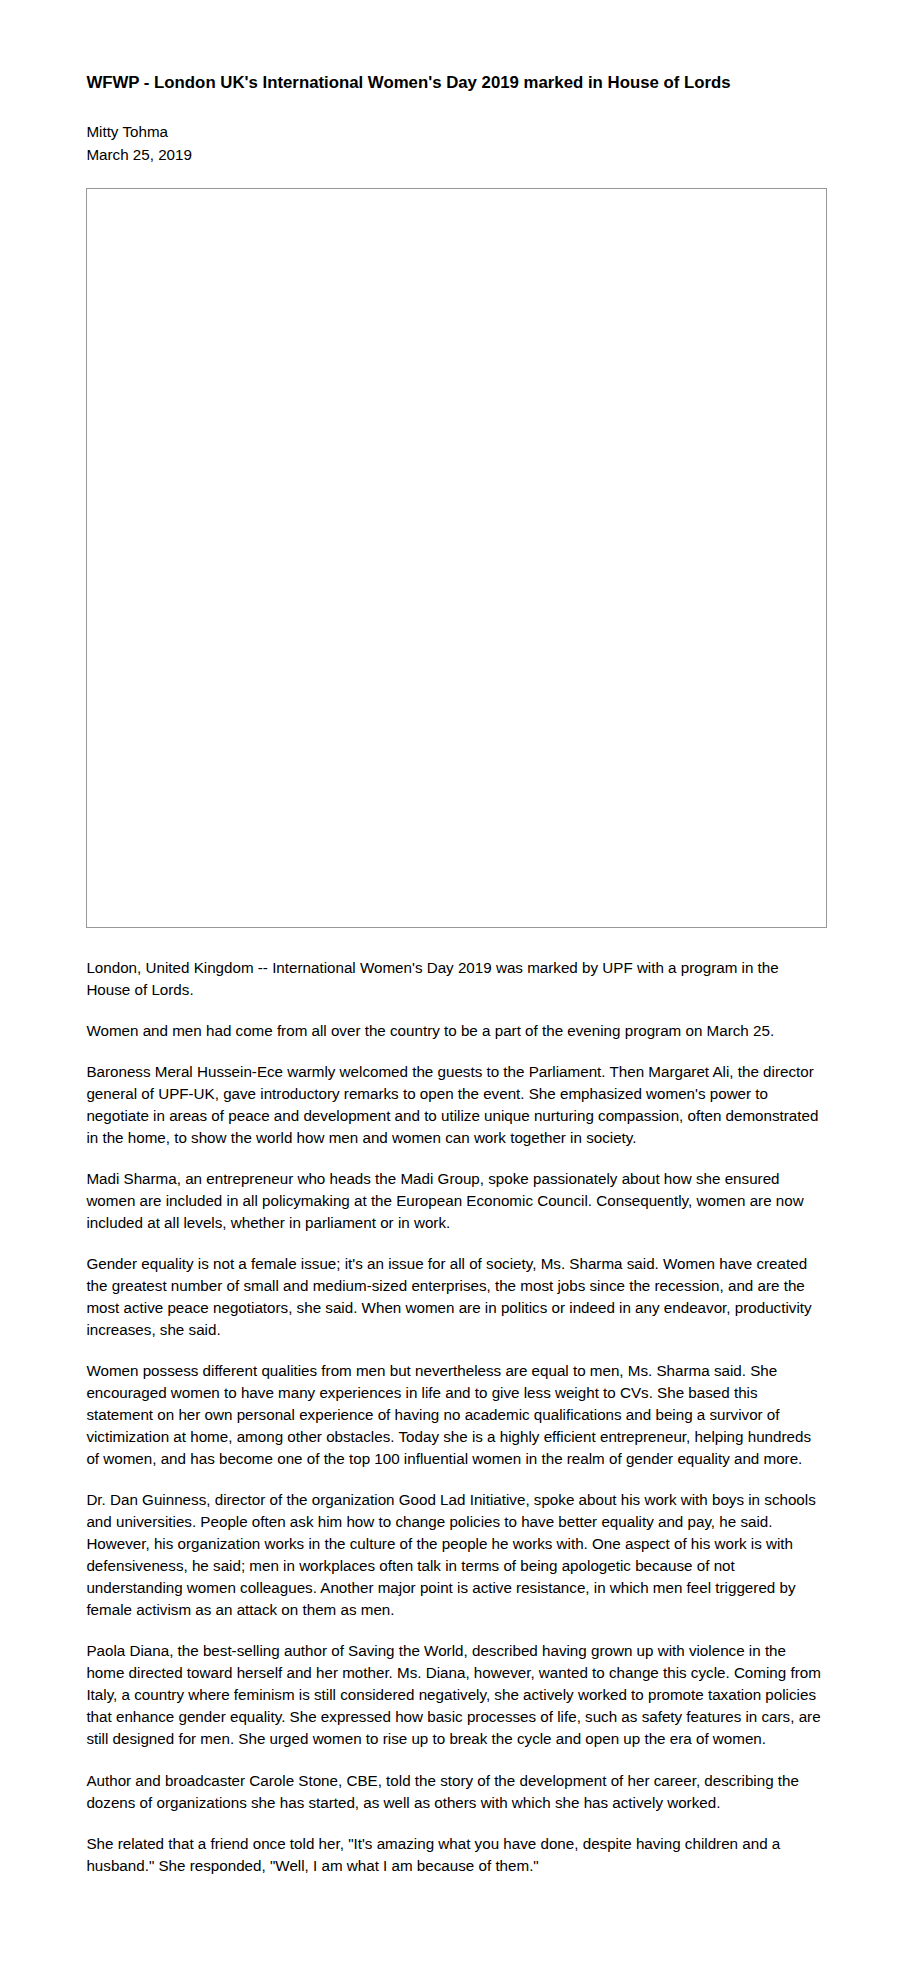WFWP - London UK's International Women's Day 2019 marked in House of Lords
Mitty Tohma
March 25, 2019
London, United Kingdom -- International Women's Day 2019 was marked by UPF with a program in the House of Lords.
Women and men had come from all over the country to be a part of the evening program on March 25.
Baroness Meral Hussein-Ece warmly welcomed the guests to the Parliament. Then Margaret Ali, the director general of UPF-UK, gave introductory remarks to open the event. She emphasized women's power to negotiate in areas of peace and development and to utilize unique nurturing compassion, often demonstrated in the home, to show the world how men and women can work together in society.
Madi Sharma, an entrepreneur who heads the Madi Group, spoke passionately about how she ensured women are included in all policymaking at the European Economic Council. Consequently, women are now included at all levels, whether in parliament or in work.
Gender equality is not a female issue; it's an issue for all of society, Ms. Sharma said. Women have created the greatest number of small and medium-sized enterprises, the most jobs since the recession, and are the most active peace negotiators, she said. When women are in politics or indeed in any endeavor, productivity increases, she said.
Women possess different qualities from men but nevertheless are equal to men, Ms. Sharma said. She encouraged women to have many experiences in life and to give less weight to CVs. She based this statement on her own personal experience of having no academic qualifications and being a survivor of victimization at home, among other obstacles. Today she is a highly efficient entrepreneur, helping hundreds of women, and has become one of the top 100 influential women in the realm of gender equality and more.
Dr. Dan Guinness, director of the organization Good Lad Initiative, spoke about his work with boys in schools and universities. People often ask him how to change policies to have better equality and pay, he said. However, his organization works in the culture of the people he works with. One aspect of his work is with defensiveness, he said; men in workplaces often talk in terms of being apologetic because of not understanding women colleagues. Another major point is active resistance, in which men feel triggered by female activism as an attack on them as men.
Paola Diana, the best-selling author of Saving the World, described having grown up with violence in the home directed toward herself and her mother. Ms. Diana, however, wanted to change this cycle. Coming from Italy, a country where feminism is still considered negatively, she actively worked to promote taxation policies that enhance gender equality. She expressed how basic processes of life, such as safety features in cars, are still designed for men. She urged women to rise up to break the cycle and open up the era of women.
Author and broadcaster Carole Stone, CBE, told the story of the development of her career, describing the dozens of organizations she has started, as well as others with which she has actively worked.
She related that a friend once told her, "It's amazing what you have done, despite having children and a husband." She responded, "Well, I am what I am because of them."